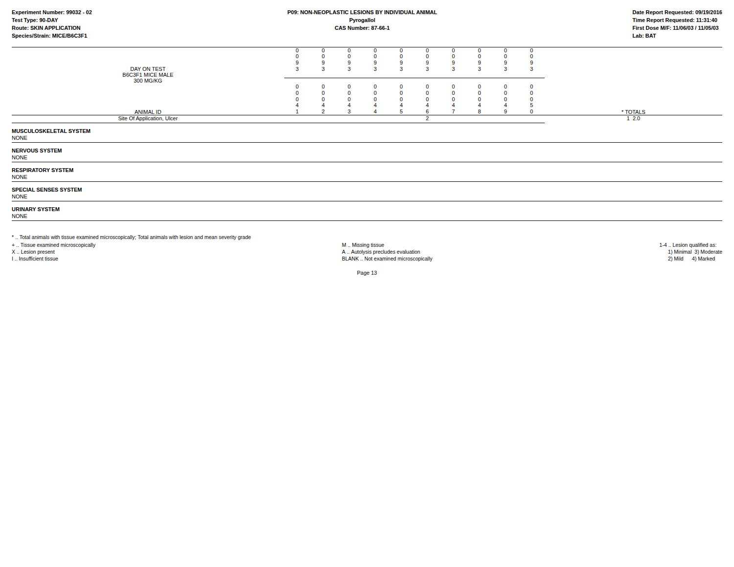Experiment Number: 99032 - 02
Test Type: 90-DAY
Route: SKIN APPLICATION
Species/Strain: MICE/B6C3F1
P09: NON-NEOPLASTIC LESIONS BY INDIVIDUAL ANIMAL
Pyrogallol
CAS Number: 87-66-1
Date Report Requested: 09/19/2016
Time Report Requested: 11:31:40
First Dose M/F: 11/06/03 / 11/05/03
Lab: BAT
| DAY ON TEST | 0 0 9 3 | 0 0 9 3 | 0 0 9 3 | 0 0 9 3 | 0 0 9 3 | 0 0 9 3 | 0 0 9 3 | 0 0 9 3 | 0 0 9 3 | 0 0 9 3 | |
| B6C3F1 MICE MALE | | |
| 300 MG/KG | | |
| ANIMAL ID | 0 0 0 4 1 | 0 0 0 4 2 | 0 0 0 4 3 | 0 0 0 4 4 | 0 0 0 4 5 | 0 0 0 4 6 | 0 0 0 4 7 | 0 0 0 4 8 | 0 0 0 4 9 | 0 0 0 5 0 | * TOTALS |
| Site Of Application, Ulcer | | | | | | 2 | | | | | 1 2.0 |
MUSCULOSKELETAL SYSTEM
NONE
NERVOUS SYSTEM
NONE
RESPIRATORY SYSTEM
NONE
SPECIAL SENSES SYSTEM
NONE
URINARY SYSTEM
NONE
* .. Total animals with tissue examined microscopically; Total animals with lesion and mean severity grade
+ .. Tissue examined microscopically
X .. Lesion present
I .. Insufficient tissue
M .. Missing tissue
A .. Autolysis precludes evaluation
BLANK .. Not examined microscopically
1-4 .. Lesion qualified as:
1) Minimal 3) Moderate
2) Mild 4) Marked
Page 13